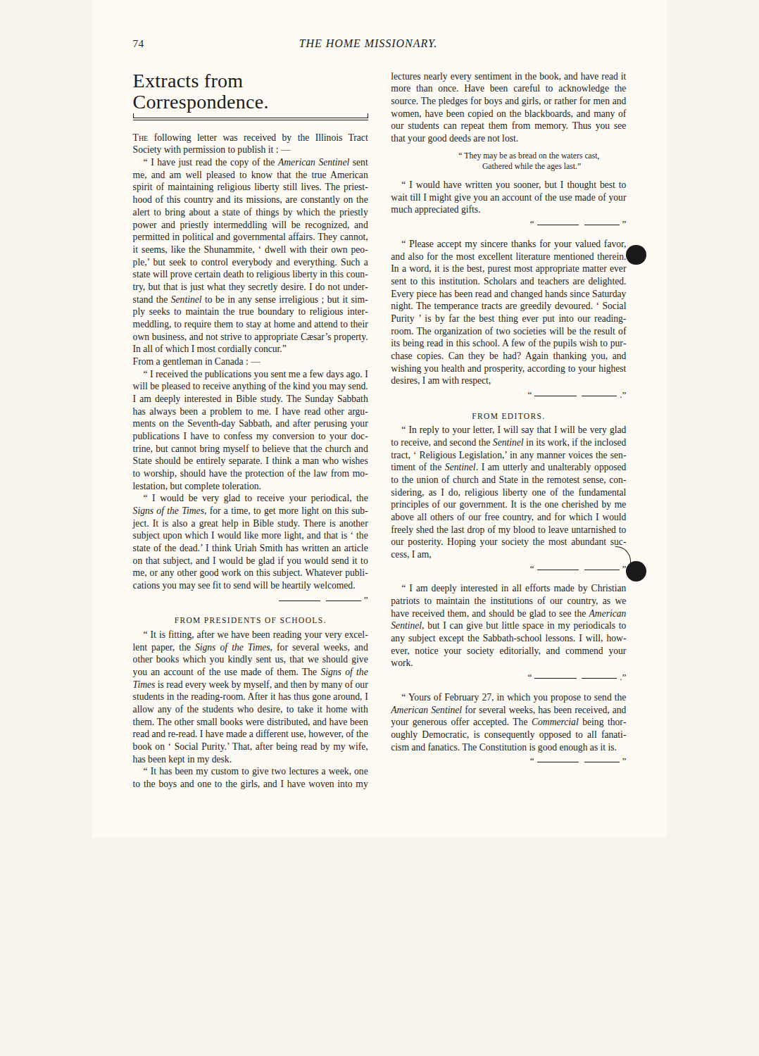74
THE HOME MISSIONARY.
Extracts from Correspondence.
The following letter was received by the Illinois Tract Society with permission to publish it : —
“ I have just read the copy of the American Sentinel sent me, and am well pleased to know that the true American spirit of maintaining religious liberty still lives. The priesthood of this country and its missions, are constantly on the alert to bring about a state of things by which the priestly power and priestly intermeddling will be recognized, and permitted in political and governmental affairs. They cannot, it seems, like the Shunammite, ‘ dwell with their own people,’ but seek to control everybody and everything. Such a state will prove certain death to religious liberty in this country, but that is just what they secretly desire. I do not understand the Sentinel to be in any sense irreligious ; but it simply seeks to maintain the true boundary to religious intermeddling, to require them to stay at home and attend to their own business, and not strive to appropriate Cæsar’s property. In all of which I most cordially concur.”
From a gentleman in Canada : —
“ I received the publications you sent me a few days ago. I will be pleased to receive anything of the kind you may send. I am deeply interested in Bible study. The Sunday Sabbath has always been a problem to me. I have read other arguments on the Seventh-day Sabbath, and after perusing your publications I have to confess my conversion to your doctrine, but cannot bring myself to believe that the church and State should be entirely separate. I think a man who wishes to worship, should have the protection of the law from molestation, but complete toleration.
“ I would be very glad to receive your periodical, the Signs of the Times, for a time, to get more light on this subject. It is also a great help in Bible study. There is another subject upon which I would like more light, and that is ‘ the state of the dead.’ I think Uriah Smith has written an article on that subject, and I would be glad if you would send it to me, or any other good work on this subject. Whatever publications you may see fit to send will be heartily welcomed.
”
From Presidents of Schools.
“ It is fitting, after we have been reading your very excellent paper, the Signs of the Times, for several weeks, and other books which you kindly sent us, that we should give you an account of the use made of them. The Signs of the Times is read every week by myself, and then by many of our students in the reading-room. After it has thus gone around, I allow any of the students who desire, to take it home with them. The other small books were distributed, and have been read and re-read. I have made a different use, however, of the book on ‘ Social Purity.’ That, after being read by my wife, has been kept in my desk.
“ It has been my custom to give two lectures a week, one to the boys and one to the girls, and I have woven into my lectures nearly every sentiment in the book, and have read it more than once. Have been careful to acknowledge the source. The pledges for boys and girls, or rather for men and women, have been copied on the blackboards, and many of our students can repeat them from memory. Thus you see that your good deeds are not lost.
“ They may be as bread on the waters cast,Gathered while the ages last.”
“ I would have written you sooner, but I thought best to wait till I might give you an account of the use made of your much appreciated gifts.
“ ”
“ Please accept my sincere thanks for your valued favor, and also for the most excellent literature mentioned therein. In a word, it is the best, purest most appropriate matter ever sent to this institution. Scholars and teachers are delighted. Every piece has been read and changed hands since Saturday night. The temperance tracts are greedily devoured. ‘ Social Purity ’ is by far the best thing ever put into our reading-room. The organization of two societies will be the result of its being read in this school. A few of the pupils wish to purchase copies. Can they be had? Again thanking you, and wishing you health and prosperity, according to your highest desires, I am with respect,
“ .”
From Editors.
“ In reply to your letter, I will say that I will be very glad to receive, and second the Sentinel in its work, if the inclosed tract, ‘ Religious Legislation,’ in any manner voices the sentiment of the Sentinel. I am utterly and unalterably opposed to the union of church and State in the remotest sense, considering, as I do, religious liberty one of the fundamental principles of our government. It is the one cherished by me above all others of our free country, and for which I would freely shed the last drop of my blood to leave untarnished to our posterity. Hoping your society the most abundant success, I am,
“ ”
“ I am deeply interested in all efforts made by Christian patriots to maintain the institutions of our country, as we have received them, and should be glad to see the American Sentinel, but I can give but little space in my periodicals to any subject except the Sabbath-school lessons. I will, however, notice your society editorially, and commend your work.
“ .”
“ Yours of February 27, in which you propose to send the American Sentinel for several weeks, has been received, and your generous offer accepted. The Commercial being thoroughly Democratic, is consequently opposed to all fanaticism and fanatics. The Constitution is good enough as it is.
“ ”